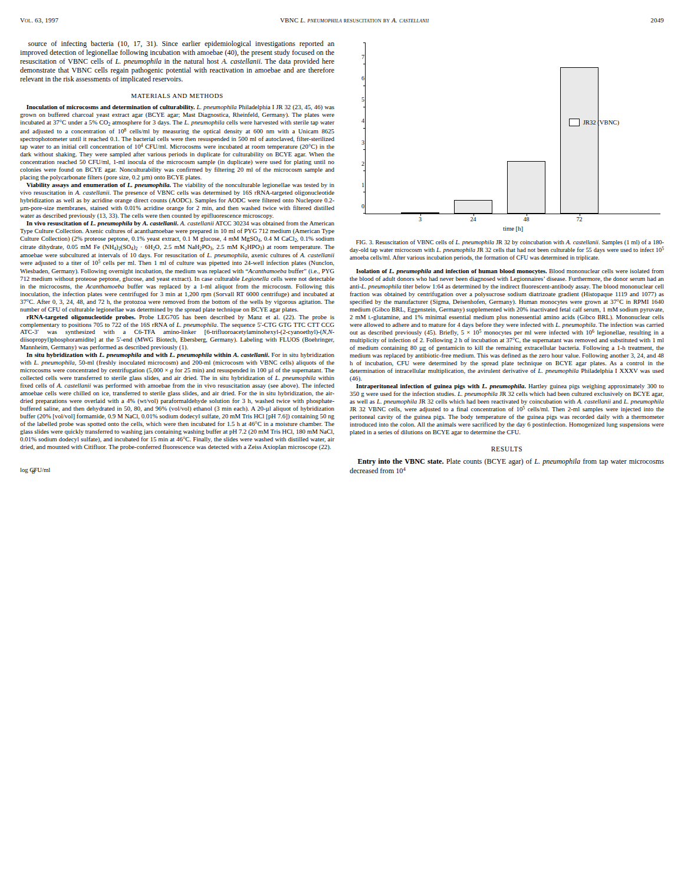Vol. 63, 1997
VBNC L. pneumophila resuscitation by A. castellanii
2049
source of infecting bacteria (10, 17, 31). Since earlier epidemiological investigations reported an improved detection of legionellae following incubation with amoebae (40), the present study focused on the resuscitation of VBNC cells of L. pneumophila in the natural host A. castellanii. The data provided here demonstrate that VBNC cells regain pathogenic potential with reactivation in amoebae and are therefore relevant in the risk assessments of implicated reservoirs.
Materials and Methods
Inoculation of microcosms and determination of culturability. L. pneumophila Philadelphia I JR 32 (23, 45, 46) was grown on buffered charcoal yeast extract agar (BCYE agar; Mast Diagnostica, Rheinfeld, Germany). The plates were incubated at 37°C under a 5% CO2 atmosphere for 3 days. The L. pneumophila cells were harvested with sterile tap water and adjusted to a concentration of 108 cells/ml by measuring the optical density at 600 nm with a Unicam 8625 spectrophotometer until it reached 0.1. The bacterial cells were then resuspended in 500 ml of autoclaved, filter-sterilized tap water to an initial cell concentration of 104 CFU/ml. Microcosms were incubated at room temperature (20°C) in the dark without shaking. They were sampled after various periods in duplicate for culturability on BCYE agar. When the concentration reached 50 CFU/ml, 1-ml inocula of the microcosm sample (in duplicate) were used for plating until no colonies were found on BCYE agar. Nonculturability was confirmed by filtering 20 ml of the microcosm sample and placing the polycarbonate filters (pore size, 0.2 µm) onto BCYE plates.
Viability assays and enumeration of L. pneumophila. The viability of the nonculturable legionellae was tested by in vivo resuscitation in A. castellanii. The presence of VBNC cells was determined by 16S rRNA-targeted oligonucleotide hybridization as well as by acridine orange direct counts (AODC). Samples for AODC were filtered onto Nuclepore 0.2-µm-pore-size membranes, stained with 0.01% acridine orange for 2 min, and then washed twice with filtered distilled water as described previously (13, 33). The cells were then counted by epifluorescence microscopy.
In vivo resuscitation of L. pneumophila by A. castellanii. A. castellanii ATCC 30234 was obtained from the American Type Culture Collection. Axenic cultures of acanthamoebae were prepared in 10 ml of PYG 712 medium (American Type Culture Collection) (2% proteose peptone, 0.1% yeast extract, 0.1 M glucose, 4 mM MgSO4, 0.4 M CaCl2, 0.1% sodium citrate dihydrate, 0.05 mM Fe (NH4)2(SO4)2 · 6H2O, 2.5 mM NaH2PO3, 2.5 mM K2HPO3) at room temperature. The amoebae were subcultured at intervals of 10 days. For resuscitation of L. pneumophila, axenic cultures of A. castellanii were adjusted to a titer of 105 cells per ml. Then 1 ml of culture was pipetted into 24-well infection plates (Nunclon, Wiesbaden, Germany). Following overnight incubation, the medium was replaced with “Acanthamoeba buffer” (i.e., PYG 712 medium without proteose peptone, glucose, and yeast extract). In case culturable Legionella cells were not detectable in the microcosms, the Acanthamoeba buffer was replaced by a 1-ml aliquot from the microcosm. Following this inoculation, the infection plates were centrifuged for 3 min at 1,200 rpm (Sorvall RT 6000 centrifuge) and incubated at 37°C. After 0, 3, 24, 48, and 72 h, the protozoa were removed from the bottom of the wells by vigorous agitation. The number of CFU of culturable legionellae was determined by the spread plate technique on BCYE agar plates.
rRNA-targeted oligonucleotide probes. Probe LEG705 has been described by Manz et al. (22). The probe is complementary to positions 705 to 722 of the 16S rRNA of L. pneumophila. The sequence 5′-CTG GTG TTC CTT CCG ATC-3′ was synthesized with a C6-TFA amino-linker [6-trifluoroacetylaminohexyl-(2-cyanoethyl)-(N,N-diisopropyl)phosphoramidite] at the 5′-end (MWG Biotech, Ebersberg, Germany). Labeling with FLUOS (Boehringer, Mannheim, Germany) was performed as described previously (1).
In situ hybridization with L. pneumophila and with L. pneumophila within A. castellanii. For in situ hybridization with L. pneumophila, 50-ml (freshly inoculated microcosm) and 200-ml (microcosm with VBNC cells) aliquots of the microcosms were concentrated by centrifugation (5,000 × g for 25 min) and resuspended in 100 µl of the supernatant. The collected cells were transferred to sterile glass slides, and air dried. The in situ hybridization of L. pneumophila within fixed cells of A. castellanii was performed with amoebae from the in vivo resuscitation assay (see above). The infected amoebae cells were chilled on ice, transferred to sterile glass slides, and air dried. For the in situ hybridization, the air-dried preparations were overlaid with a 4% (wt/vol) paraformaldehyde solution for 3 h, washed twice with phosphate-buffered saline, and then dehydrated in 50, 80, and 96% (vol/vol) ethanol (3 min each). A 20-µl aliquot of hybridization buffer (20% [vol/vol] formamide, 0.9 M NaCl, 0.01% sodium dodecyl sulfate, 20 mM Tris HCl [pH 7.6]) containing 50 ng of the labelled probe was spotted onto the cells, which were then incubated for 1.5 h at 46°C in a moisture chamber. The glass slides were quickly transferred to washing jars containing washing buffer at pH 7.2 (20 mM Tris HCl, 180 mM NaCl, 0.01% sodium dodecyl sulfate), and incubated for 15 min at 46°C. Finally, the slides were washed with distilled water, air dried, and mounted with Citifluor. The probe-conferred fluorescence was detected with a Zeiss Axioplan microscope (22).
log CFU/ml
0
1
2
3
4
5
6
7
8
3
24
48
72
time [h]
JR32 (VBNC)
FIG. 3. Resuscitation of VBNC cells of L. pneumophila JR 32 by coincubation with A. castellanii. Samples (1 ml) of a 180-day-old tap water microcosm with L. pneumophila JR 32 cells that had not been culturable for 55 days were used to infect 105 amoeba cells/ml. After various incubation periods, the formation of CFU was determined in triplicate.
Isolation of L. pneumophila and infection of human blood monocytes. Blood mononuclear cells were isolated from the blood of adult donors who had never been diagnosed with Legionnaires’ disease. Furthermore, the donor serum had an anti-L. pneumophila titer below 1:64 as determined by the indirect fluorescent-antibody assay. The blood mononuclear cell fraction was obtained by centrifugation over a polysucrose sodium diatrizoate gradient (Histopaque 1119 and 1077) as specified by the manufacturer (Sigma, Deisenhofen, Germany). Human monocytes were grown at 37°C in RPMI 1640 medium (Gibco BRL, Eggenstein, Germany) supplemented with 20% inactivated fetal calf serum, 1 mM sodium pyruvate, 2 mM l-glutamine, and 1% minimal essential medium plus nonessential amino acids (Gibco BRL). Mononuclear cells were allowed to adhere and to mature for 4 days before they were infected with L. pneumophila. The infection was carried out as described previously (45). Briefly, 5 × 105 monocytes per ml were infected with 106 legionellae, resulting in a multiplicity of infection of 2. Following 2 h of incubation at 37°C, the supernatant was removed and substituted with 1 ml of medium containing 80 µg of gentamicin to kill the remaining extracellular bacteria. Following a 1-h treatment, the medium was replaced by antibiotic-free medium. This was defined as the zero hour value. Following another 3, 24, and 48 h of incubation, CFU were determined by the spread plate technique on BCYE agar plates. As a control in the determination of intracellular multiplication, the avirulent derivative of L. pneumophila Philadelphia I XXXV was used (46).
Intraperitoneal infection of guinea pigs with L. pneumophila. Hartley guinea pigs weighing approximately 300 to 350 g were used for the infection studies. L. pneumophila JR 32 cells which had been cultured exclusively on BCYE agar, as well as L. pneumophila JR 32 cells which had been reactivated by coincubation with A. castellanii and L. pneumophila JR 32 VBNC cells, were adjusted to a final concentration of 105 cells/ml. Then 2-ml samples were injected into the peritoneal cavity of the guinea pigs. The body temperature of the guinea pigs was recorded daily with a thermometer introduced into the colon. All the animals were sacrificed by the day 6 postinfection. Homogenized lung suspensions were plated in a series of dilutions on BCYE agar to determine the CFU.
Results
Entry into the VBNC state. Plate counts (BCYE agar) of L. pneumophila from tap water microcosms decreased from 104